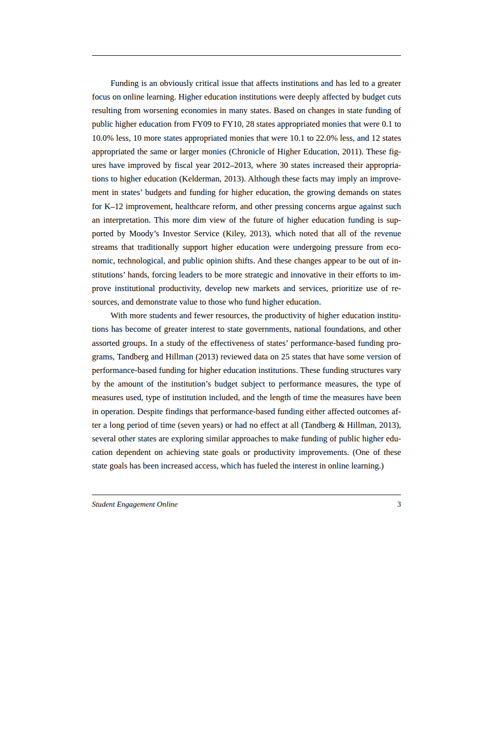Funding is an obviously critical issue that affects institutions and has led to a greater focus on online learning. Higher education institutions were deeply affected by budget cuts resulting from worsening economies in many states. Based on changes in state funding of public higher education from FY09 to FY10, 28 states appropriated monies that were 0.1 to 10.0% less, 10 more states appropriated monies that were 10.1 to 22.0% less, and 12 states appropriated the same or larger monies (Chronicle of Higher Education, 2011). These figures have improved by fiscal year 2012–2013, where 30 states increased their appropriations to higher education (Kelderman, 2013). Although these facts may imply an improvement in states’ budgets and funding for higher education, the growing demands on states for K–12 improvement, healthcare reform, and other pressing concerns argue against such an interpretation. This more dim view of the future of higher education funding is supported by Moody’s Investor Service (Kiley, 2013), which noted that all of the revenue streams that traditionally support higher education were undergoing pressure from economic, technological, and public opinion shifts. And these changes appear to be out of institutions’ hands, forcing leaders to be more strategic and innovative in their efforts to improve institutional productivity, develop new markets and services, prioritize use of resources, and demonstrate value to those who fund higher education.
With more students and fewer resources, the productivity of higher education institutions has become of greater interest to state governments, national foundations, and other assorted groups. In a study of the effectiveness of states’ performance-based funding programs, Tandberg and Hillman (2013) reviewed data on 25 states that have some version of performance-based funding for higher education institutions. These funding structures vary by the amount of the institution’s budget subject to performance measures, the type of measures used, type of institution included, and the length of time the measures have been in operation. Despite findings that performance-based funding either affected outcomes after a long period of time (seven years) or had no effect at all (Tandberg & Hillman, 2013), several other states are exploring similar approaches to make funding of public higher education dependent on achieving state goals or productivity improvements. (One of these state goals has been increased access, which has fueled the interest in online learning.)
Student Engagement Online 3